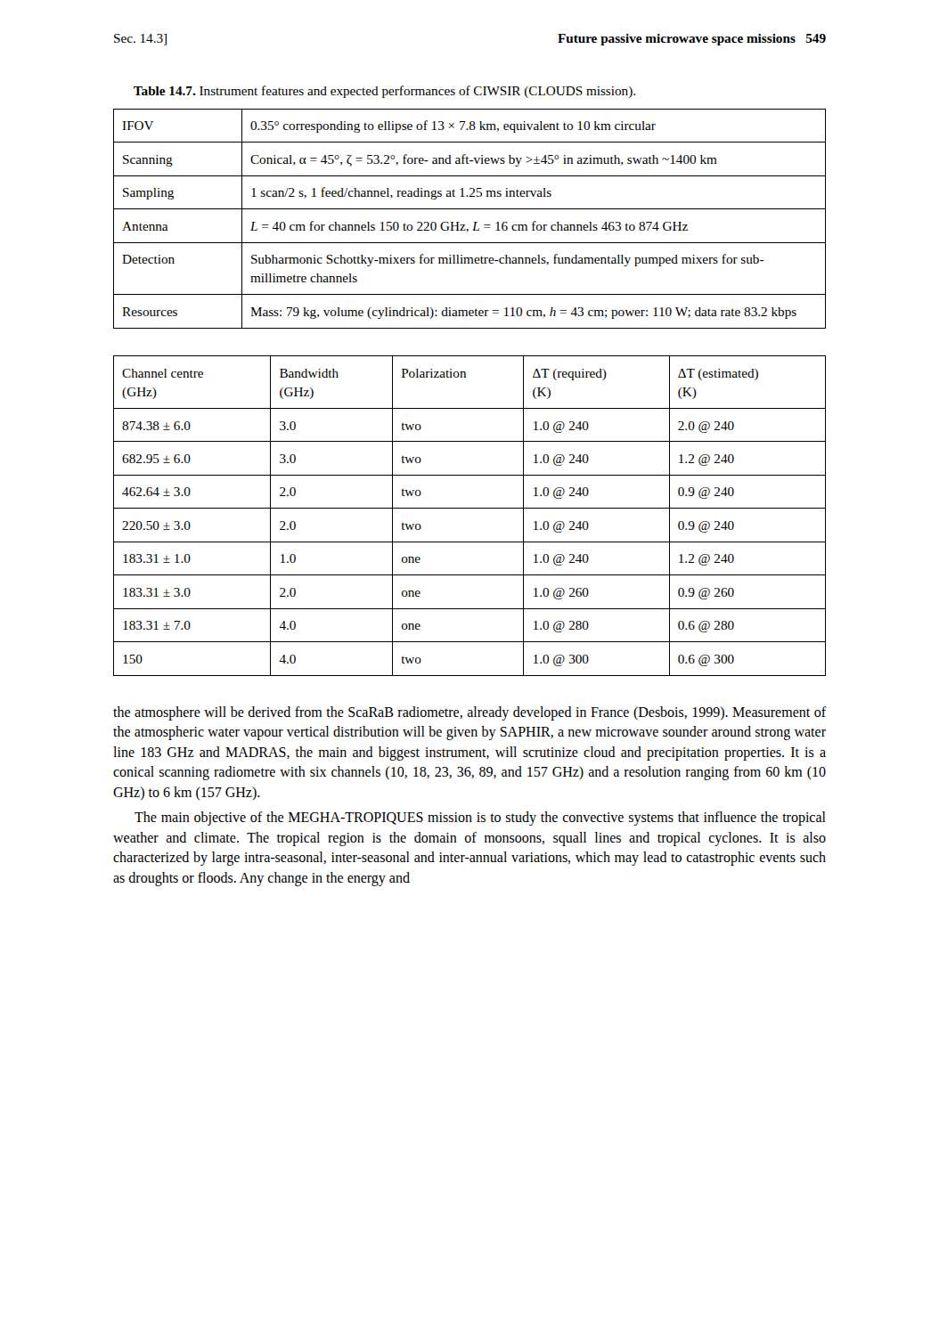Sec. 14.3] Future passive microwave space missions 549
Table 14.7. Instrument features and expected performances of CIWSIR (CLOUDS mission).
| IFOV | 0.35° corresponding to ellipse of 13 × 7.8 km, equivalent to 10 km circular |
| Scanning | Conical, α = 45°, ζ = 53.2°, fore- and aft-views by >±45° in azimuth, swath ~1400 km |
| Sampling | 1 scan/2 s, 1 feed/channel, readings at 1.25 ms intervals |
| Antenna | L = 40 cm for channels 150 to 220 GHz, L = 16 cm for channels 463 to 874 GHz |
| Detection | Subharmonic Schottky-mixers for millimetre-channels, fundamentally pumped mixers for sub-millimetre channels |
| Resources | Mass: 79 kg, volume (cylindrical): diameter = 110 cm, h = 43 cm; power: 110 W; data rate 83.2 kbps |
| Channel centre (GHz) | Bandwidth (GHz) | Polarization | ΔT (required) (K) | ΔT (estimated) (K) |
| --- | --- | --- | --- | --- |
| 874.38 ± 6.0 | 3.0 | two | 1.0 @ 240 | 2.0 @ 240 |
| 682.95 ± 6.0 | 3.0 | two | 1.0 @ 240 | 1.2 @ 240 |
| 462.64 ± 3.0 | 2.0 | two | 1.0 @ 240 | 0.9 @ 240 |
| 220.50 ± 3.0 | 2.0 | two | 1.0 @ 240 | 0.9 @ 240 |
| 183.31 ± 1.0 | 1.0 | one | 1.0 @ 240 | 1.2 @ 240 |
| 183.31 ± 3.0 | 2.0 | one | 1.0 @ 260 | 0.9 @ 260 |
| 183.31 ± 7.0 | 4.0 | one | 1.0 @ 280 | 0.6 @ 280 |
| 150 | 4.0 | two | 1.0 @ 300 | 0.6 @ 300 |
the atmosphere will be derived from the ScaRaB radiometre, already developed in France (Desbois, 1999). Measurement of the atmospheric water vapour vertical distribution will be given by SAPHIR, a new microwave sounder around strong water line 183 GHz and MADRAS, the main and biggest instrument, will scrutinize cloud and precipitation properties. It is a conical scanning radiometre with six channels (10, 18, 23, 36, 89, and 157 GHz) and a resolution ranging from 60 km (10 GHz) to 6 km (157 GHz).
The main objective of the MEGHA-TROPIQUES mission is to study the convective systems that influence the tropical weather and climate. The tropical region is the domain of monsoons, squall lines and tropical cyclones. It is also characterized by large intra-seasonal, inter-seasonal and inter-annual variations, which may lead to catastrophic events such as droughts or floods. Any change in the energy and